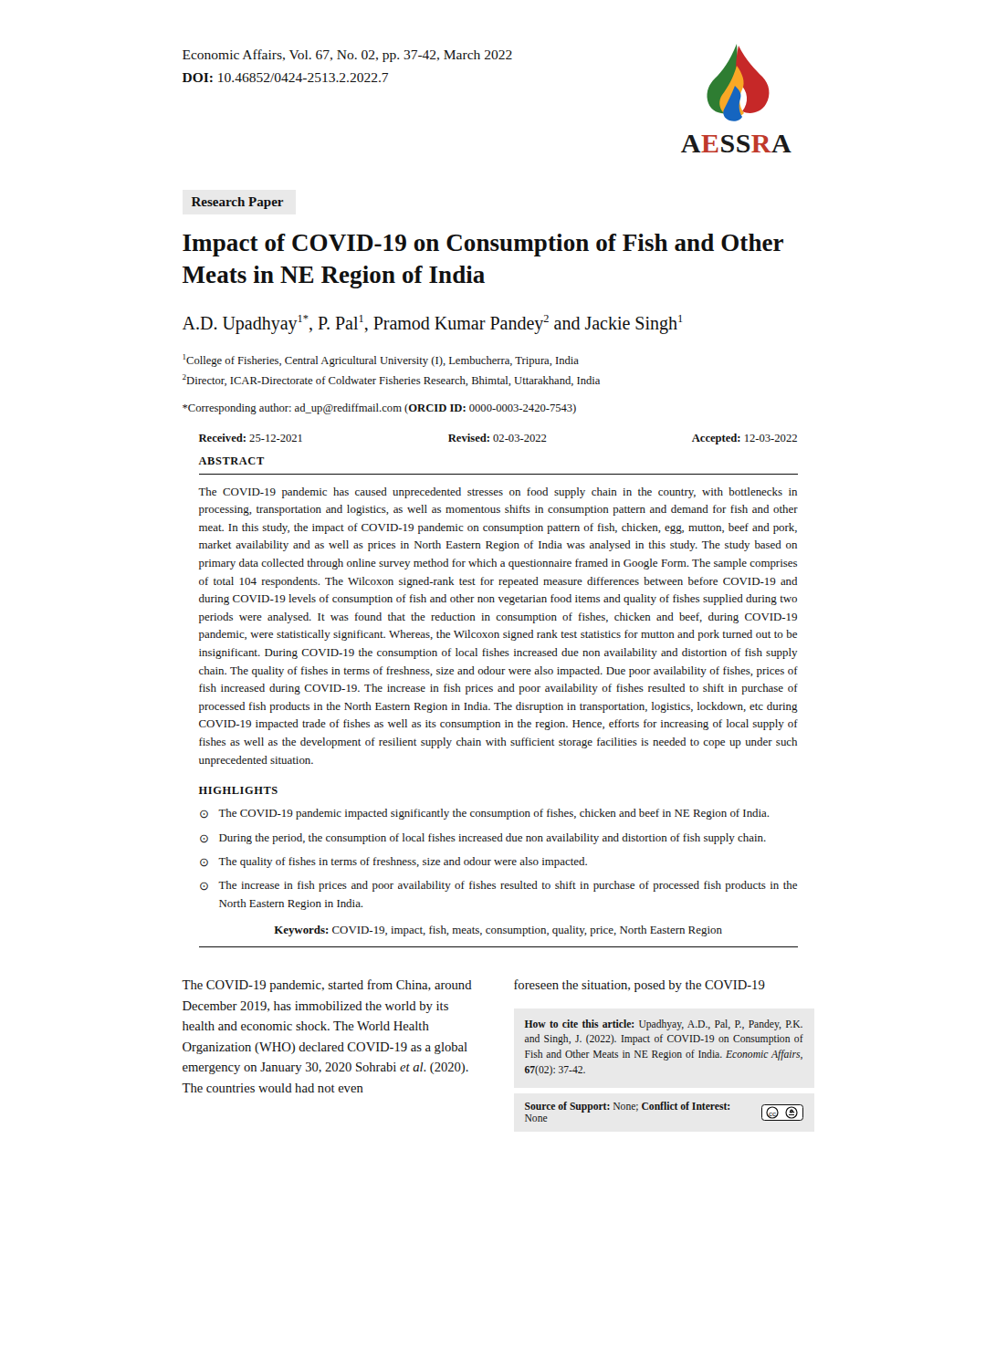Economic Affairs, Vol. 67, No. 02, pp. 37-42, March 2022 DOI: 10.46852/0424-2513.2.2022.7
AESSRA
Research Paper
Impact of COVID-19 on Consumption of Fish and Other Meats in NE Region of India
A.D. Upadhyay1*, P. Pal1, Pramod Kumar Pandey2 and Jackie Singh1
1College of Fisheries, Central Agricultural University (I), Lembucherra, Tripura, India
2Director, ICAR-Directorate of Coldwater Fisheries Research, Bhimtal, Uttarakhand, India
*Corresponding author: ad_up@rediffmail.com (ORCID ID: 0000-0003-2420-7543)
Received: 25-12-2021 Revised: 02-03-2022 Accepted: 12-03-2022
Abstract
The COVID-19 pandemic has caused unprecedented stresses on food supply chain in the country, with bottlenecks in processing, transportation and logistics, as well as momentous shifts in consumption pattern and demand for fish and other meat. In this study, the impact of COVID-19 pandemic on consumption pattern of fish, chicken, egg, mutton, beef and pork, market availability and as well as prices in North Eastern Region of India was analysed in this study. The study based on primary data collected through online survey method for which a questionnaire framed in Google Form. The sample comprises of total 104 respondents. The Wilcoxon signed-rank test for repeated measure differences between before COVID-19 and during COVID-19 levels of consumption of fish and other non vegetarian food items and quality of fishes supplied during two periods were analysed. It was found that the reduction in consumption of fishes, chicken and beef, during COVID-19 pandemic, were statistically significant. Whereas, the Wilcoxon signed rank test statistics for mutton and pork turned out to be insignificant. During COVID-19 the consumption of local fishes increased due non availability and distortion of fish supply chain. The quality of fishes in terms of freshness, size and odour were also impacted. Due poor availability of fishes, prices of fish increased during COVID-19. The increase in fish prices and poor availability of fishes resulted to shift in purchase of processed fish products in the North Eastern Region in India. The disruption in transportation, logistics, lockdown, etc during COVID-19 impacted trade of fishes as well as its consumption in the region. Hence, efforts for increasing of local supply of fishes as well as the development of resilient supply chain with sufficient storage facilities is needed to cope up under such unprecedented situation.
Highlights
The COVID-19 pandemic impacted significantly the consumption of fishes, chicken and beef in NE Region of India.
During the period, the consumption of local fishes increased due non availability and distortion of fish supply chain.
The quality of fishes in terms of freshness, size and odour were also impacted.
The increase in fish prices and poor availability of fishes resulted to shift in purchase of processed fish products in the North Eastern Region in India.
Keywords: COVID-19, impact, fish, meats, consumption, quality, price, North Eastern Region
The COVID-19 pandemic, started from China, around December 2019, has immobilized the world by its health and economic shock. The World Health Organization (WHO) declared COVID-19 as a global emergency on January 30, 2020 Sohrabi et al. (2020). The countries would had not even
foreseen the situation, posed by the COVID-19
How to cite this article: Upadhyay, A.D., Pal, P., Pandey, P.K. and Singh, J. (2022). Impact of COVID-19 on Consumption of Fish and Other Meats in NE Region of India. Economic Affairs, 67(02): 37-42.
Source of Support: None; Conflict of Interest: None cc